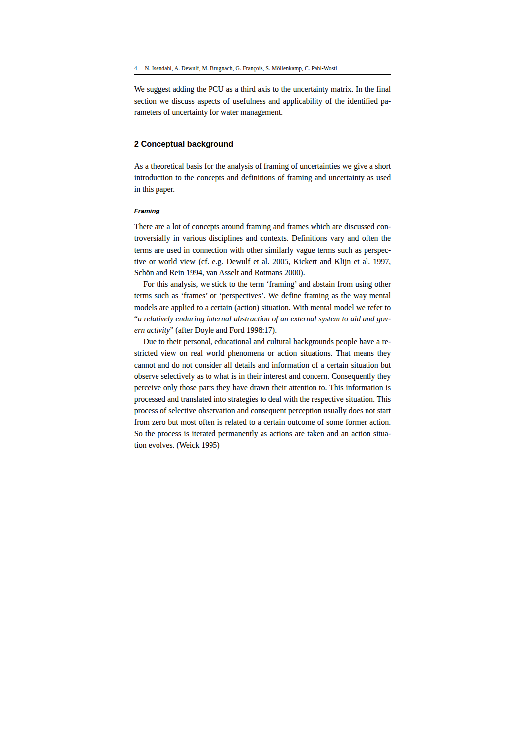4 N. Isendahl, A. Dewulf, M. Brugnach, G. François, S. Möllenkamp, C. Pahl-Wostl
We suggest adding the PCU as a third axis to the uncertainty matrix. In the final section we discuss aspects of usefulness and applicability of the identified parameters of uncertainty for water management.
2 Conceptual background
As a theoretical basis for the analysis of framing of uncertainties we give a short introduction to the concepts and definitions of framing and uncertainty as used in this paper.
Framing
There are a lot of concepts around framing and frames which are discussed controversially in various disciplines and contexts. Definitions vary and often the terms are used in connection with other similarly vague terms such as perspective or world view (cf. e.g. Dewulf et al. 2005, Kickert and Klijn et al. 1997, Schön and Rein 1994, van Asselt and Rotmans 2000).
For this analysis, we stick to the term ‘framing’ and abstain from using other terms such as ‘frames’ or ‘perspectives’. We define framing as the way mental models are applied to a certain (action) situation. With mental model we refer to “a relatively enduring internal abstraction of an external system to aid and govern activity” (after Doyle and Ford 1998:17).
Due to their personal, educational and cultural backgrounds people have a restricted view on real world phenomena or action situations. That means they cannot and do not consider all details and information of a certain situation but observe selectively as to what is in their interest and concern. Consequently they perceive only those parts they have drawn their attention to. This information is processed and translated into strategies to deal with the respective situation. This process of selective observation and consequent perception usually does not start from zero but most often is related to a certain outcome of some former action. So the process is iterated permanently as actions are taken and an action situation evolves. (Weick 1995)